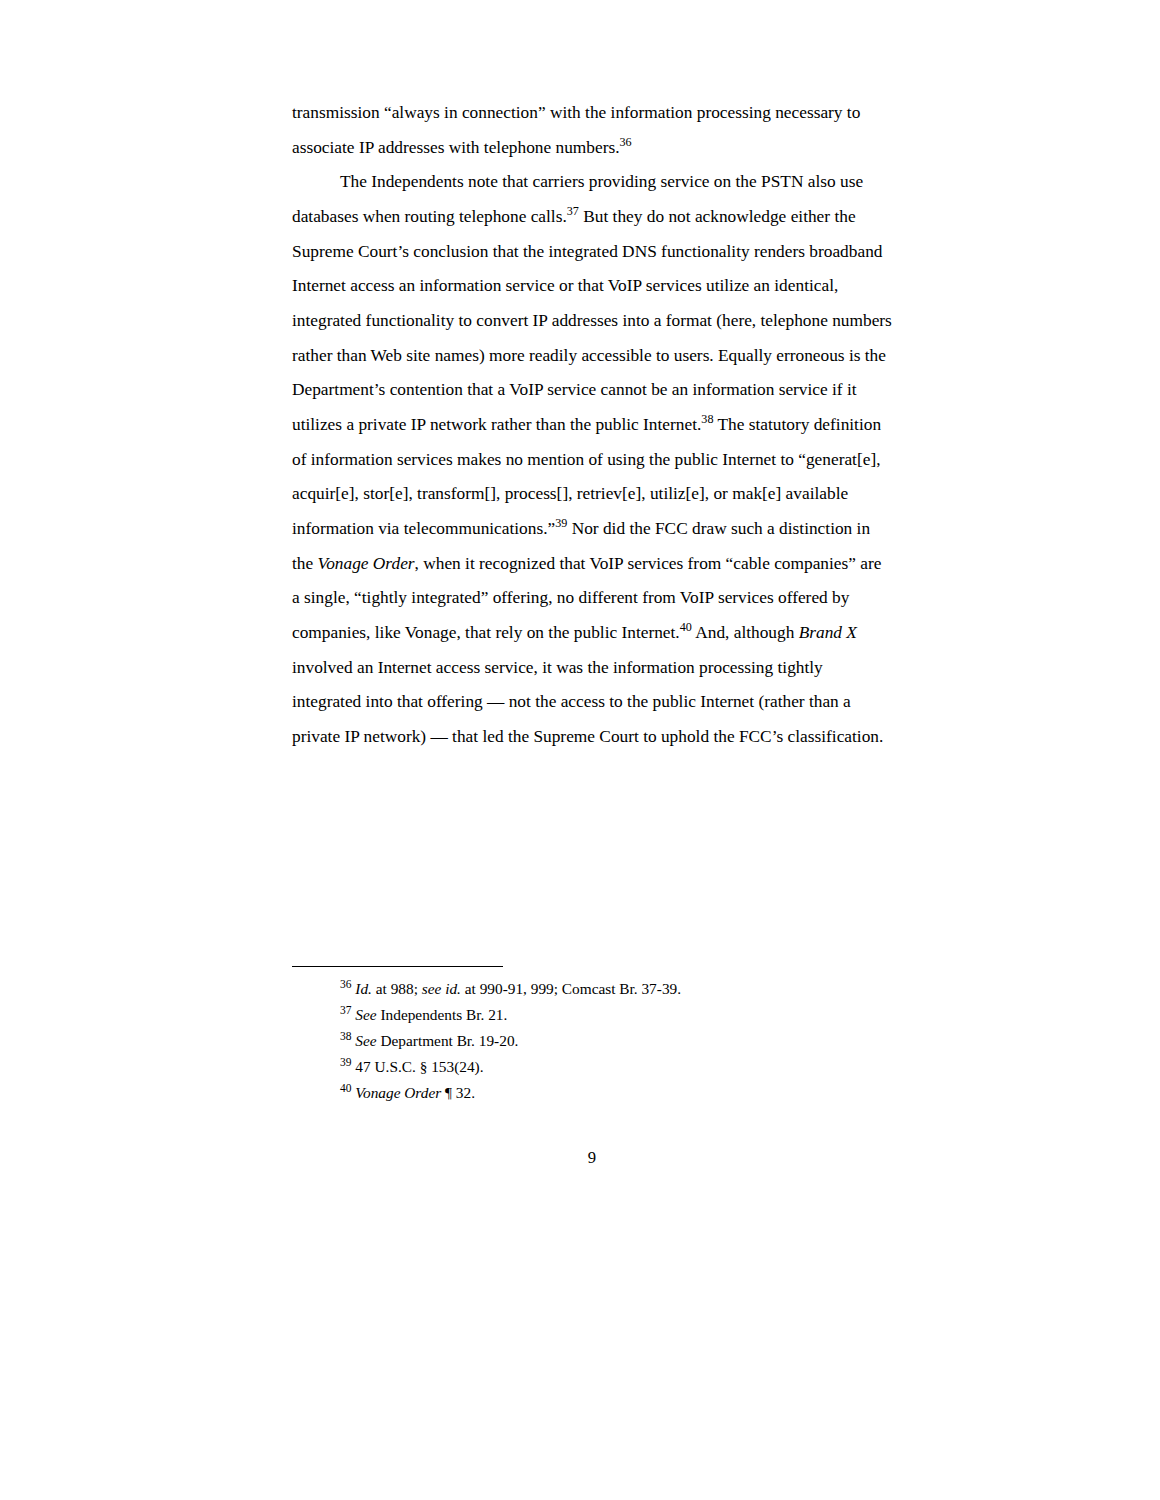transmission “always in connection” with the information processing necessary to associate IP addresses with telephone numbers.36
The Independents note that carriers providing service on the PSTN also use databases when routing telephone calls.37 But they do not acknowledge either the Supreme Court’s conclusion that the integrated DNS functionality renders broadband Internet access an information service or that VoIP services utilize an identical, integrated functionality to convert IP addresses into a format (here, telephone numbers rather than Web site names) more readily accessible to users. Equally erroneous is the Department’s contention that a VoIP service cannot be an information service if it utilizes a private IP network rather than the public Internet.38 The statutory definition of information services makes no mention of using the public Internet to “generat[e], acquir[e], stor[e], transform[], process[], retriev[e], utiliz[e], or mak[e] available information via telecommunications.”39 Nor did the FCC draw such a distinction in the Vonage Order, when it recognized that VoIP services from “cable companies” are a single, “tightly integrated” offering, no different from VoIP services offered by companies, like Vonage, that rely on the public Internet.40 And, although Brand X involved an Internet access service, it was the information processing tightly integrated into that offering — not the access to the public Internet (rather than a private IP network) — that led the Supreme Court to uphold the FCC’s classification.
36 Id. at 988; see id. at 990-91, 999; Comcast Br. 37-39.
37 See Independents Br. 21.
38 See Department Br. 19-20.
39 47 U.S.C. § 153(24).
40 Vonage Order ¶ 32.
9